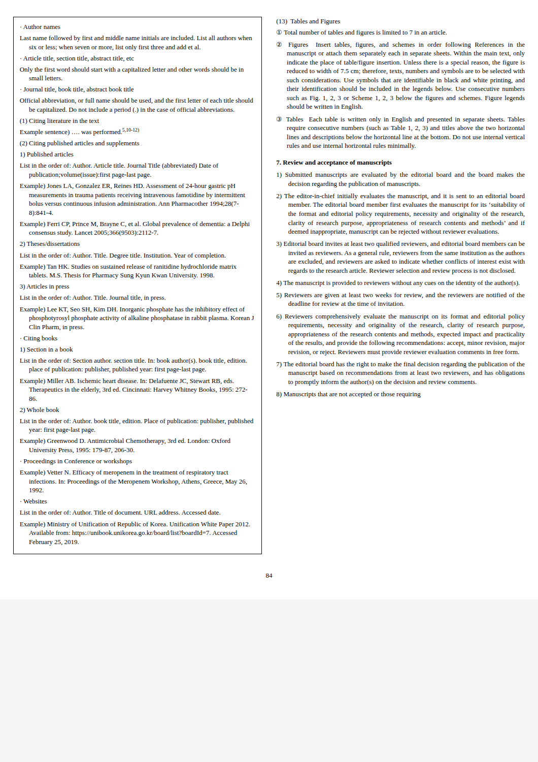· Author names
Last name followed by first and middle name initials are included. List all authors when six or less; when seven or more, list only first three and add et al.
· Article title, section title, abstract title, etc
Only the first word should start with a capitalized letter and other words should be in small letters.
· Journal title, book title, abstract book title
Official abbreviation, or full name should be used, and the first letter of each title should be capitalized. Do not include a period (.) in the case of official abbreviations.
(1) Citing literature in the text
Example sentence) …. was performed.5,10-12)
(2) Citing published articles and supplements
1) Published articles
List in the order of: Author. Article title. Journal Title (abbreviated) Date of publication;volume(issue):first page-last page.
Example) Jones LA, Gonzalez ER, Reines HD. Assessment of 24-hour gastric pH measurements in trauma patients receiving intravenous famotidine by intermittent bolus versus continuous infusion administration. Ann Pharmacother 1994;28(7-8):841-4.
Example) Ferri CP, Prince M, Brayne C, et al. Global prevalence of dementia: a Delphi consensus study. Lancet 2005;366(9503):2112-7.
2) Theses/dissertations
List in the order of: Author. Title. Degree title. Institution. Year of completion.
Example) Tan HK. Studies on sustained release of ranitidine hydrochloride matrix tablets. M.S. Thesis for Pharmacy Sung Kyun Kwan University. 1998.
3) Articles in press
List in the order of: Author. Title. Journal title, in press.
Example) Lee KT, Seo SH, Kim DH. Inorganic phosphate has the inhibitory effect of phosphotyrosyl phosphate activity of alkaline phosphatase in rabbit plasma. Korean J Clin Pharm, in press.
· Citing books
1) Section in a book
List in the order of: Section author. section title. In: book author(s). book title, edition. place of publication: publisher, published year: first page-last page.
Example) Miller AB. Ischemic heart disease. In: Delafuente JC, Stewart RB, eds. Therapeutics in the elderly, 3rd ed. Cincinnati: Harvey Whitney Books, 1995: 272-86.
2) Whole book
List in the order of: Author. book title, edition. Place of publication: publisher, published year: first page-last page.
Example) Greenwood D. Antimicrobial Chemotherapy, 3rd ed. London: Oxford University Press, 1995: 179-87, 206-30.
· Proceedings in Conference or workshops
Example) Vetter N. Efficacy of meropenem in the treatment of respiratory tract infections. In: Proceedings of the Meropenem Workshop, Athens, Greece, May 26, 1992.
· Websites
List in the order of: Author. Title of document. URL address. Accessed date.
Example) Ministry of Unification of Republic of Korea. Unification White Paper 2012. Available from: https://unibook.unikorea.go.kr/board/list?boardId=7. Accessed February 25, 2019.
(13) Tables and Figures
① Total number of tables and figures is limited to 7 in an article.
② Figures Insert tables, figures, and schemes in order following References in the manuscript or attach them separately each in separate sheets. Within the main text, only indicate the place of table/figure insertion. Unless there is a special reason, the figure is reduced to width of 7.5 cm; therefore, texts, numbers and symbols are to be selected with such considerations. Use symbols that are identifiable in black and white printing, and their identification should be included in the legends below. Use consecutive numbers such as Fig. 1, 2, 3 or Scheme 1, 2, 3 below the figures and schemes. Figure legends should be written in English.
③ Tables Each table is written only in English and presented in separate sheets. Tables require consecutive numbers (such as Table 1, 2, 3) and titles above the two horizontal lines and descriptions below the horizontal line at the bottom. Do not use internal vertical rules and use internal horizontal rules minimally.
7. Review and acceptance of manuscripts
1) Submitted manuscripts are evaluated by the editorial board and the board makes the decision regarding the publication of manuscripts.
2) The editor-in-chief initially evaluates the manuscript, and it is sent to an editorial board member. The editorial board member first evaluates the manuscript for its ‘suitability of the format and editorial policy requirements, necessity and originality of the research, clarity of research purpose, appropriateness of research contents and methods’ and if deemed inappropriate, manuscript can be rejected without reviewer evaluations.
3) Editorial board invites at least two qualified reviewers, and editorial board members can be invited as reviewers. As a general rule, reviewers from the same institution as the authors are excluded, and reviewers are asked to indicate whether conflicts of interest exist with regards to the research article. Reviewer selection and review process is not disclosed.
4) The manuscript is provided to reviewers without any cues on the identity of the author(s).
5) Reviewers are given at least two weeks for review, and the reviewers are notified of the deadline for review at the time of invitation.
6) Reviewers comprehensively evaluate the manuscript on its format and editorial policy requirements, necessity and originality of the research, clarity of research purpose, appropriateness of the research contents and methods, expected impact and practicality of the results, and provide the following recommendations: accept, minor revision, major revision, or reject. Reviewers must provide reviewer evaluation comments in free form.
7) The editorial board has the right to make the final decision regarding the publication of the manuscript based on recommendations from at least two reviewers, and has obligations to promptly inform the author(s) on the decision and review comments.
8) Manuscripts that are not accepted or those requiring
84